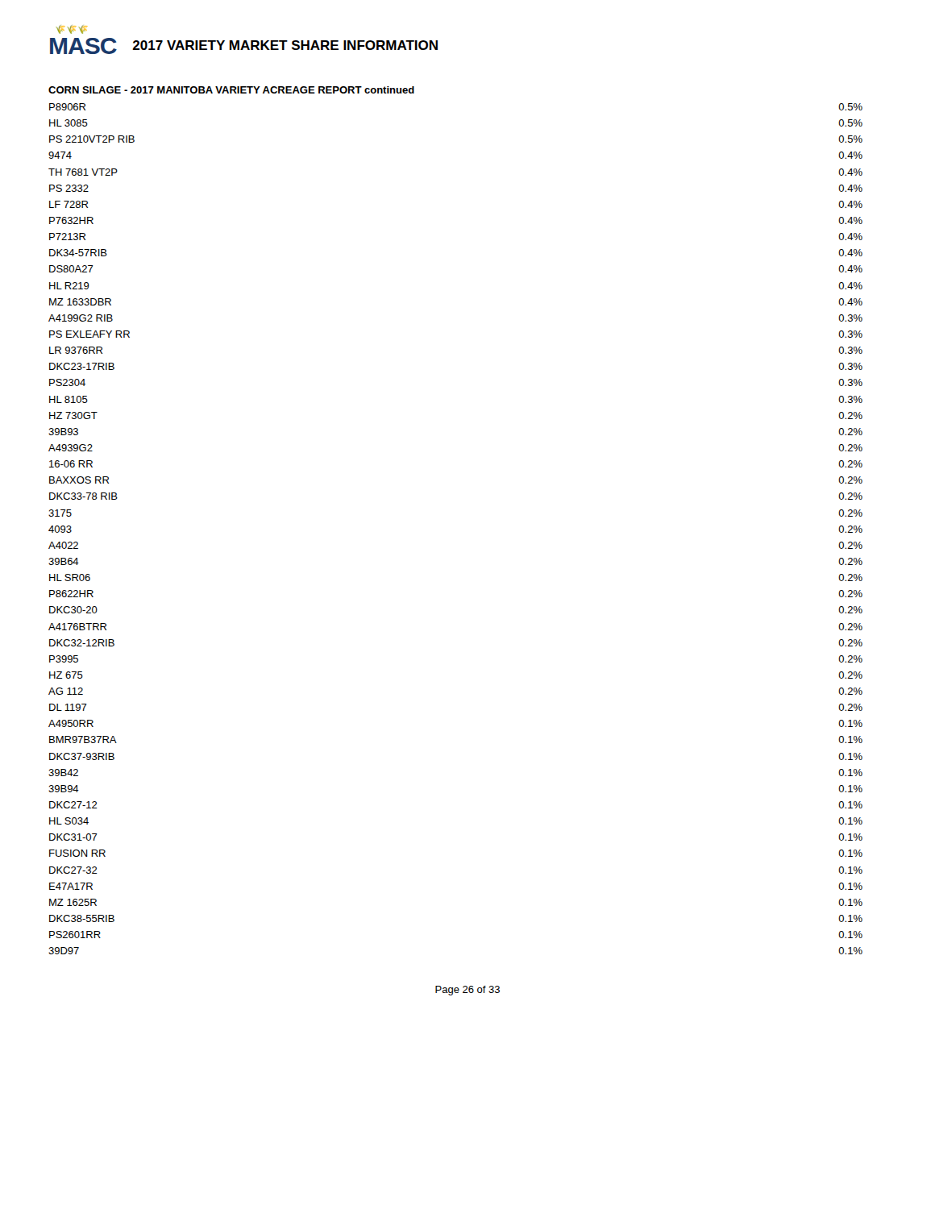🌾🌾🌾MASC
2017 VARIETY MARKET SHARE INFORMATION
CORN SILAGE - 2017 MANITOBA VARIETY ACREAGE REPORT continued
| P8906R | 0.5% |
| HL 3085 | 0.5% |
| PS 2210VT2P RIB | 0.5% |
| 9474 | 0.4% |
| TH 7681 VT2P | 0.4% |
| PS 2332 | 0.4% |
| LF 728R | 0.4% |
| P7632HR | 0.4% |
| P7213R | 0.4% |
| DK34-57RIB | 0.4% |
| DS80A27 | 0.4% |
| HL R219 | 0.4% |
| MZ 1633DBR | 0.4% |
| A4199G2 RIB | 0.3% |
| PS EXLEAFY RR | 0.3% |
| LR 9376RR | 0.3% |
| DKC23-17RIB | 0.3% |
| PS2304 | 0.3% |
| HL 8105 | 0.3% |
| HZ 730GT | 0.2% |
| 39B93 | 0.2% |
| A4939G2 | 0.2% |
| 16-06 RR | 0.2% |
| BAXXOS RR | 0.2% |
| DKC33-78 RIB | 0.2% |
| 3175 | 0.2% |
| 4093 | 0.2% |
| A4022 | 0.2% |
| 39B64 | 0.2% |
| HL SR06 | 0.2% |
| P8622HR | 0.2% |
| DKC30-20 | 0.2% |
| A4176BTRR | 0.2% |
| DKC32-12RIB | 0.2% |
| P3995 | 0.2% |
| HZ 675 | 0.2% |
| AG 112 | 0.2% |
| DL 1197 | 0.2% |
| A4950RR | 0.1% |
| BMR97B37RA | 0.1% |
| DKC37-93RIB | 0.1% |
| 39B42 | 0.1% |
| 39B94 | 0.1% |
| DKC27-12 | 0.1% |
| HL S034 | 0.1% |
| DKC31-07 | 0.1% |
| FUSION RR | 0.1% |
| DKC27-32 | 0.1% |
| E47A17R | 0.1% |
| MZ 1625R | 0.1% |
| DKC38-55RIB | 0.1% |
| PS2601RR | 0.1% |
| 39D97 | 0.1% |
Page 26 of 33